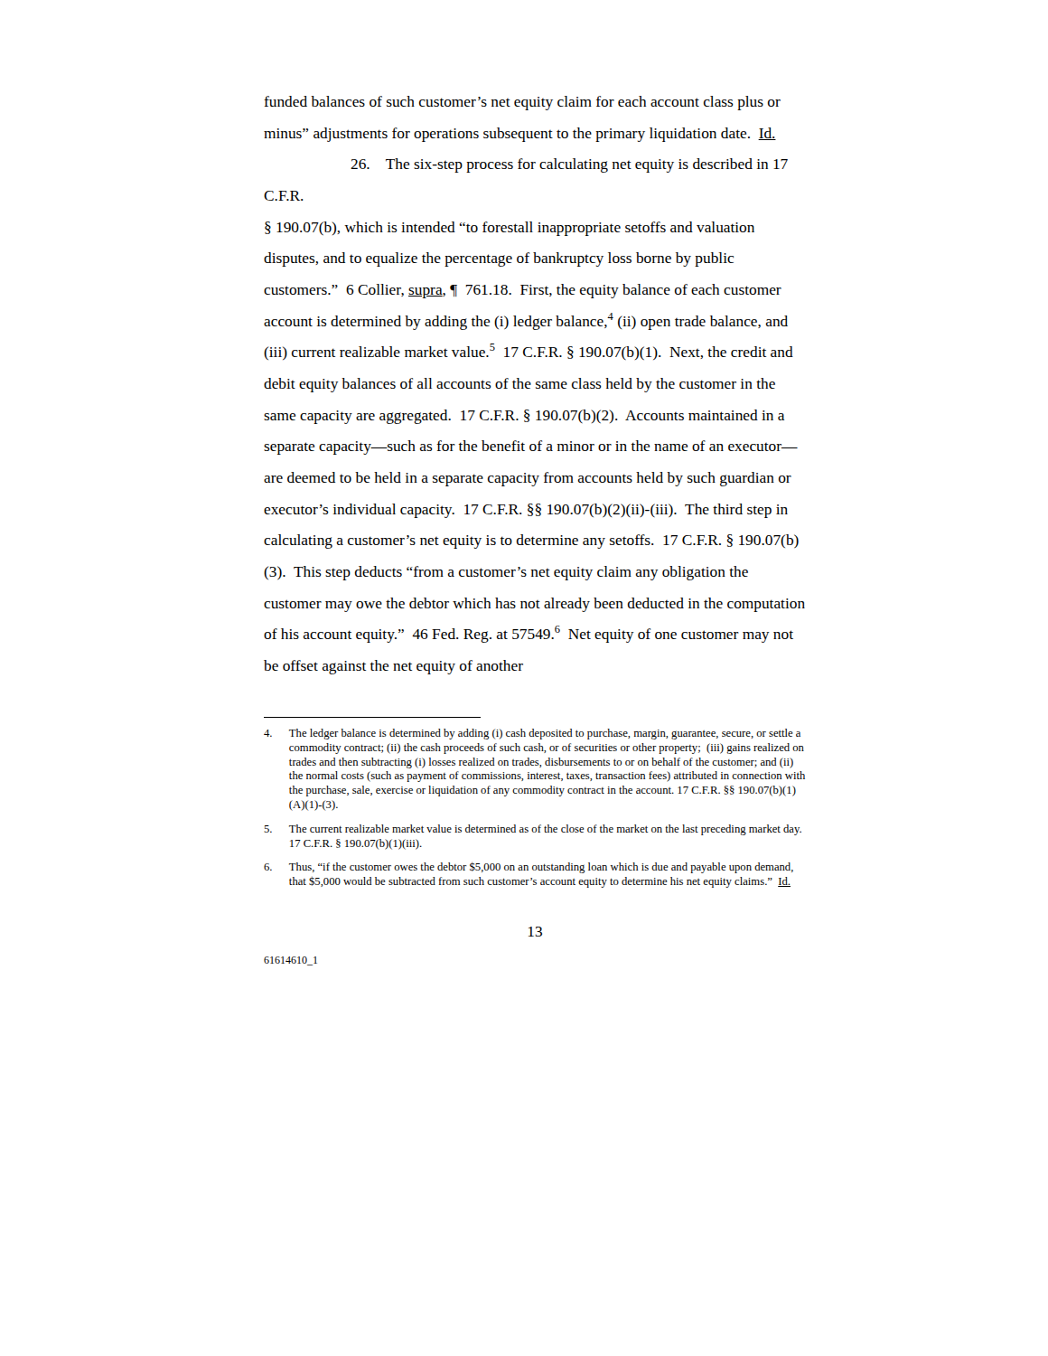funded balances of such customer’s net equity claim for each account class plus or minus” adjustments for operations subsequent to the primary liquidation date. Id.
26. The six-step process for calculating net equity is described in 17 C.F.R.
§ 190.07(b), which is intended “to forestall inappropriate setoffs and valuation disputes, and to equalize the percentage of bankruptcy loss borne by public customers.” 6 Collier, supra, ¶ 761.18. First, the equity balance of each customer account is determined by adding the (i) ledger balance,4 (ii) open trade balance, and (iii) current realizable market value.5 17 C.F.R. § 190.07(b)(1). Next, the credit and debit equity balances of all accounts of the same class held by the customer in the same capacity are aggregated. 17 C.F.R. § 190.07(b)(2). Accounts maintained in a separate capacity—such as for the benefit of a minor or in the name of an executor—are deemed to be held in a separate capacity from accounts held by such guardian or executor’s individual capacity. 17 C.F.R. §§ 190.07(b)(2)(ii)-(iii). The third step in calculating a customer’s net equity is to determine any setoffs. 17 C.F.R. § 190.07(b)(3). This step deducts “from a customer’s net equity claim any obligation the customer may owe the debtor which has not already been deducted in the computation of his account equity.” 46 Fed. Reg. at 57549.6 Net equity of one customer may not be offset against the net equity of another
4. The ledger balance is determined by adding (i) cash deposited to purchase, margin, guarantee, secure, or settle a commodity contract; (ii) the cash proceeds of such cash, or of securities or other property; (iii) gains realized on trades and then subtracting (i) losses realized on trades, disbursements to or on behalf of the customer; and (ii) the normal costs (such as payment of commissions, interest, taxes, transaction fees) attributed in connection with the purchase, sale, exercise or liquidation of any commodity contract in the account. 17 C.F.R. §§ 190.07(b)(1)(A)(1)-(3).
5. The current realizable market value is determined as of the close of the market on the last preceding market day. 17 C.F.R. § 190.07(b)(1)(iii).
6. Thus, “if the customer owes the debtor $5,000 on an outstanding loan which is due and payable upon demand, that $5,000 would be subtracted from such customer’s account equity to determine his net equity claims.” Id.
13
61614610_1